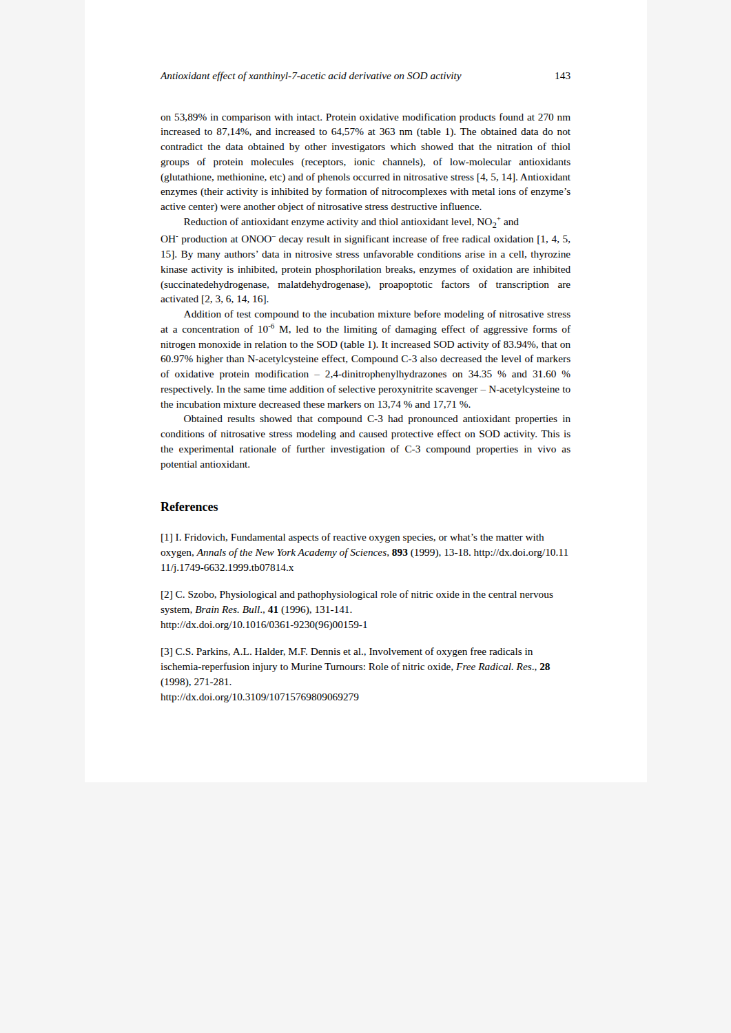Antioxidant effect of xanthinyl-7-acetic acid derivative on SOD activity 143
on 53,89% in comparison with intact. Protein oxidative modification products found at 270 nm increased to 87,14%, and increased to 64,57% at 363 nm (table 1). The obtained data do not contradict the data obtained by other investigators which showed that the nitration of thiol groups of protein molecules (receptors, ionic channels), of low-molecular antioxidants (glutathione, methionine, etc) and of phenols occurred in nitrosative stress [4, 5, 14]. Antioxidant enzymes (their activity is inhibited by formation of nitrocomplexes with metal ions of enzyme’s active center) were another object of nitrosative stress destructive influence.
Reduction of antioxidant enzyme activity and thiol antioxidant level, NO2+ and
OH- production at ONOO– decay result in significant increase of free radical oxidation [1, 4, 5, 15]. By many authors’ data in nitrosive stress unfavorable conditions arise in a cell, thyrozine kinase activity is inhibited, protein phosphorilation breaks, enzymes of oxidation are inhibited (succinatedehydrogenase, malatdehydrogenase), proapoptotic factors of transcription are activated [2, 3, 6, 14, 16].
Addition of test compound to the incubation mixture before modeling of nitrosative stress at a concentration of 10-6 M, led to the limiting of damaging effect of aggressive forms of nitrogen monoxide in relation to the SOD (table 1). It increased SOD activity of 83.94%, that on 60.97% higher than N-acetylcysteine effect, Compound C-3 also decreased the level of markers of oxidative protein modification – 2,4-dinitrophenylhydrazones on 34.35 % and 31.60 % respectively. In the same time addition of selective peroxynitrite scavenger – N-acetylcysteine to the incubation mixture decreased these markers on 13,74 % and 17,71 %.
Obtained results showed that compound C-3 had pronounced antioxidant properties in conditions of nitrosative stress modeling and caused protective effect on SOD activity. This is the experimental rationale of further investigation of C-3 compound properties in vivo as potential antioxidant.
References
[1] I. Fridovich, Fundamental aspects of reactive oxygen species, or what’s the matter with oxygen, Annals of the New York Academy of Sciences, 893 (1999), 13-18. http://dx.doi.org/10.1111/j.1749-6632.1999.tb07814.x
[2] C. Szobo, Physiological and pathophysiological role of nitric oxide in the central nervous system, Brain Res. Bull., 41 (1996), 131-141.
http://dx.doi.org/10.1016/0361-9230(96)00159-1
[3] C.S. Parkins, A.L. Halder, M.F. Dennis et al., Involvement of oxygen free radicals in ischemia-reperfusion injury to Murine Turnours: Role of nitric oxide, Free Radical. Res., 28 (1998), 271-281.
http://dx.doi.org/10.3109/10715769809069279